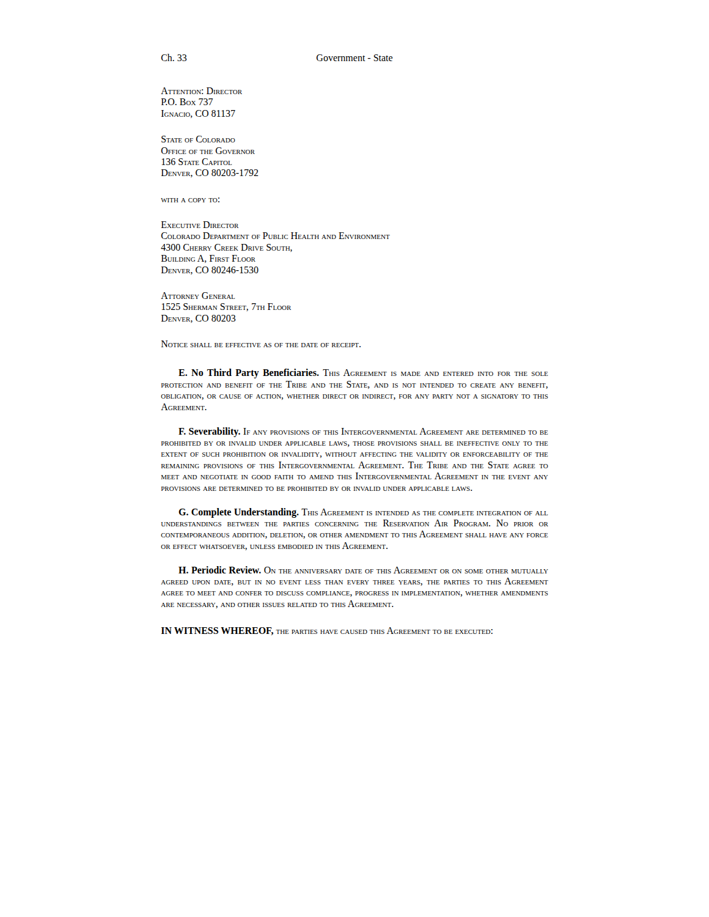Ch. 33
Government - State
Attention: Director
P.O. Box 737
Ignacio, CO 81137
State of Colorado
Office of the Governor
136 State Capitol
Denver, CO 80203-1792
with a copy to:
Executive Director
Colorado Department of Public Health and Environment
4300 Cherry Creek Drive South,
Building A, First Floor
Denver, CO 80246-1530
Attorney General
1525 Sherman Street, 7th Floor
Denver, CO 80203
Notice shall be effective as of the date of receipt.
E. No Third Party Beneficiaries. This Agreement is made and entered into for the sole protection and benefit of the Tribe and the State, and is not intended to create any benefit, obligation, or cause of action, whether direct or indirect, for any party not a signatory to this Agreement.
F. Severability. If any provisions of this Intergovernmental Agreement are determined to be prohibited by or invalid under applicable laws, those provisions shall be ineffective only to the extent of such prohibition or invalidity, without affecting the validity or enforceability of the remaining provisions of this Intergovernmental Agreement. The Tribe and the State agree to meet and negotiate in good faith to amend this Intergovernmental Agreement in the event any provisions are determined to be prohibited by or invalid under applicable laws.
G. Complete Understanding. This Agreement is intended as the complete integration of all understandings between the parties concerning the Reservation Air Program. No prior or contemporaneous addition, deletion, or other amendment to this Agreement shall have any force or effect whatsoever, unless embodied in this Agreement.
H. Periodic Review. On the anniversary date of this Agreement or on some other mutually agreed upon date, but in no event less than every three years, the parties to this Agreement agree to meet and confer to discuss compliance, progress in implementation, whether amendments are necessary, and other issues related to this Agreement.
IN WITNESS WHEREOF, the parties have caused this Agreement to be executed: